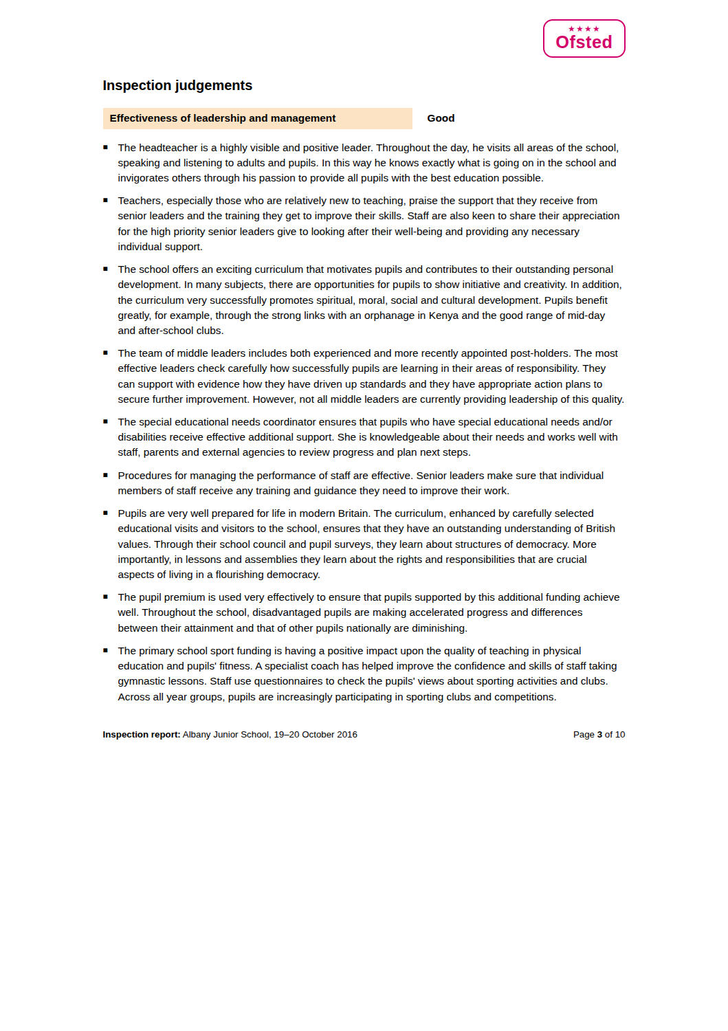★★★★ Ofsted
Inspection judgements
Effectiveness of leadership and management
Good
The headteacher is a highly visible and positive leader. Throughout the day, he visits all areas of the school, speaking and listening to adults and pupils. In this way he knows exactly what is going on in the school and invigorates others through his passion to provide all pupils with the best education possible.
Teachers, especially those who are relatively new to teaching, praise the support that they receive from senior leaders and the training they get to improve their skills. Staff are also keen to share their appreciation for the high priority senior leaders give to looking after their well-being and providing any necessary individual support.
The school offers an exciting curriculum that motivates pupils and contributes to their outstanding personal development. In many subjects, there are opportunities for pupils to show initiative and creativity. In addition, the curriculum very successfully promotes spiritual, moral, social and cultural development. Pupils benefit greatly, for example, through the strong links with an orphanage in Kenya and the good range of mid-day and after-school clubs.
The team of middle leaders includes both experienced and more recently appointed post-holders. The most effective leaders check carefully how successfully pupils are learning in their areas of responsibility. They can support with evidence how they have driven up standards and they have appropriate action plans to secure further improvement. However, not all middle leaders are currently providing leadership of this quality.
The special educational needs coordinator ensures that pupils who have special educational needs and/or disabilities receive effective additional support. She is knowledgeable about their needs and works well with staff, parents and external agencies to review progress and plan next steps.
Procedures for managing the performance of staff are effective. Senior leaders make sure that individual members of staff receive any training and guidance they need to improve their work.
Pupils are very well prepared for life in modern Britain. The curriculum, enhanced by carefully selected educational visits and visitors to the school, ensures that they have an outstanding understanding of British values. Through their school council and pupil surveys, they learn about structures of democracy. More importantly, in lessons and assemblies they learn about the rights and responsibilities that are crucial aspects of living in a flourishing democracy.
The pupil premium is used very effectively to ensure that pupils supported by this additional funding achieve well. Throughout the school, disadvantaged pupils are making accelerated progress and differences between their attainment and that of other pupils nationally are diminishing.
The primary school sport funding is having a positive impact upon the quality of teaching in physical education and pupils' fitness. A specialist coach has helped improve the confidence and skills of staff taking gymnastic lessons. Staff use questionnaires to check the pupils' views about sporting activities and clubs. Across all year groups, pupils are increasingly participating in sporting clubs and competitions.
Inspection report: Albany Junior School, 19–20 October 2016
Page 3 of 10